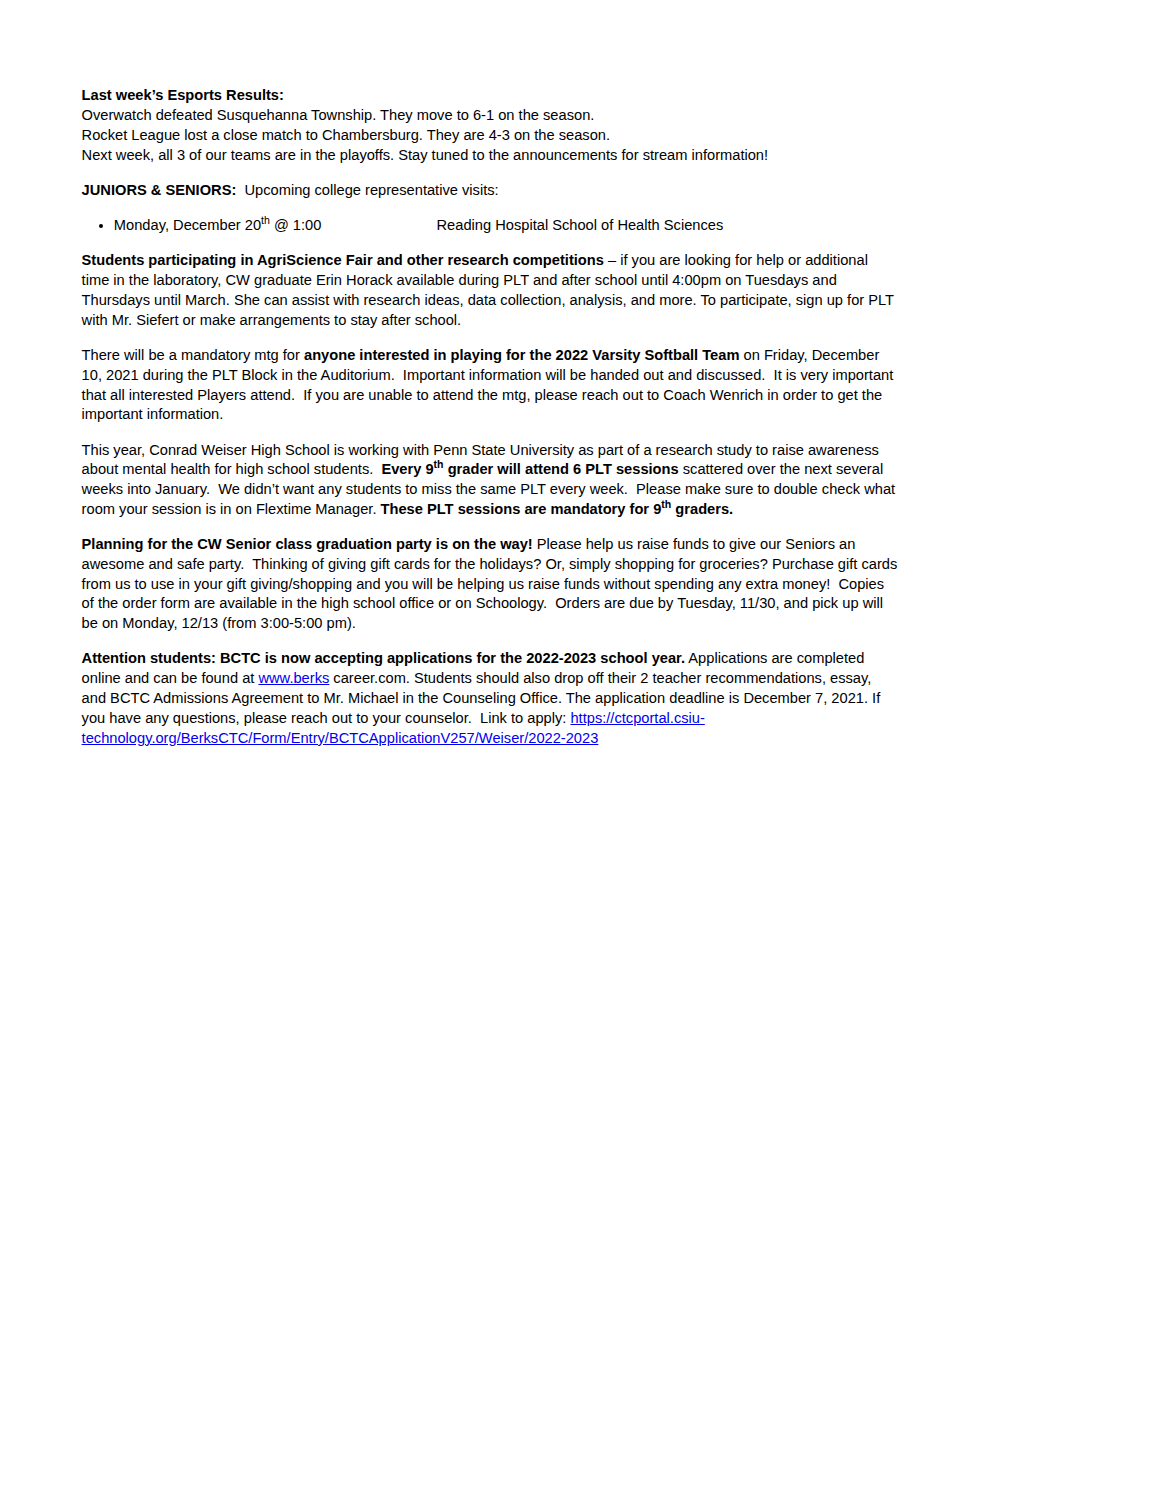Last week’s Esports Results:
Overwatch defeated Susquehanna Township. They move to 6-1 on the season.
Rocket League lost a close match to Chambersburg. They are 4-3 on the season.
Next week, all 3 of our teams are in the playoffs. Stay tuned to the announcements for stream information!
JUNIORS & SENIORS: Upcoming college representative visits:
Monday, December 20th @ 1:00 Reading Hospital School of Health Sciences
Students participating in AgriScience Fair and other research competitions – if you are looking for help or additional time in the laboratory, CW graduate Erin Horack available during PLT and after school until 4:00pm on Tuesdays and Thursdays until March. She can assist with research ideas, data collection, analysis, and more. To participate, sign up for PLT with Mr. Siefert or make arrangements to stay after school.
There will be a mandatory mtg for anyone interested in playing for the 2022 Varsity Softball Team on Friday, December 10, 2021 during the PLT Block in the Auditorium. Important information will be handed out and discussed. It is very important that all interested Players attend. If you are unable to attend the mtg, please reach out to Coach Wenrich in order to get the important information.
This year, Conrad Weiser High School is working with Penn State University as part of a research study to raise awareness about mental health for high school students. Every 9th grader will attend 6 PLT sessions scattered over the next several weeks into January. We didn’t want any students to miss the same PLT every week. Please make sure to double check what room your session is in on Flextime Manager. These PLT sessions are mandatory for 9th graders.
Planning for the CW Senior class graduation party is on the way! Please help us raise funds to give our Seniors an awesome and safe party. Thinking of giving gift cards for the holidays? Or, simply shopping for groceries? Purchase gift cards from us to use in your gift giving/shopping and you will be helping us raise funds without spending any extra money! Copies of the order form are available in the high school office or on Schoology. Orders are due by Tuesday, 11/30, and pick up will be on Monday, 12/13 (from 3:00-5:00 pm).
Attention students: BCTC is now accepting applications for the 2022-2023 school year. Applications are completed online and can be found at www.berks career.com. Students should also drop off their 2 teacher recommendations, essay, and BCTC Admissions Agreement to Mr. Michael in the Counseling Office. The application deadline is December 7, 2021. If you have any questions, please reach out to your counselor. Link to apply: https://ctcportal.csiu-technology.org/BerksCTC/Form/Entry/BCTCApplicationV257/Weiser/2022-2023